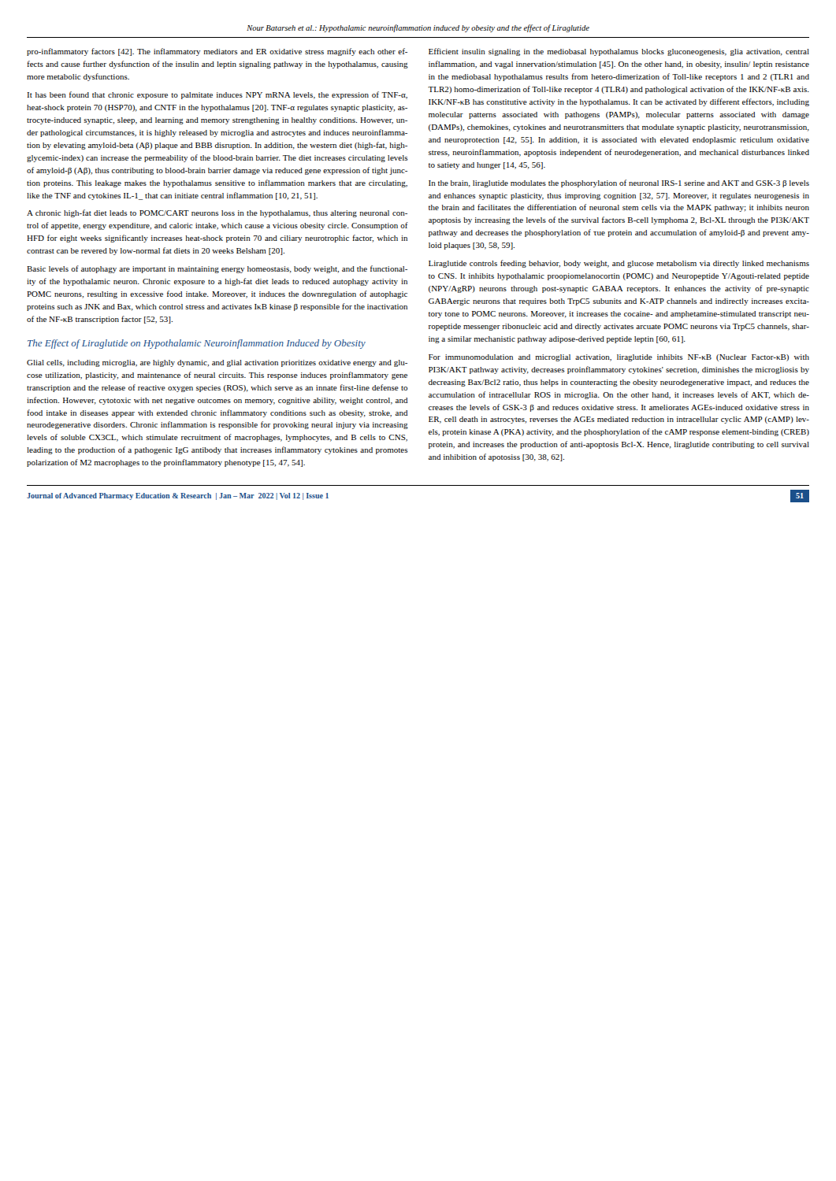Nour Batarseh et al.: Hypothalamic neuroinflammation induced by obesity and the effect of Liraglutide
pro-inflammatory factors [42]. The inflammatory mediators and ER oxidative stress magnify each other effects and cause further dysfunction of the insulin and leptin signaling pathway in the hypothalamus, causing more metabolic dysfunctions.
It has been found that chronic exposure to palmitate induces NPY mRNA levels, the expression of TNF-α, heat-shock protein 70 (HSP70), and CNTF in the hypothalamus [20]. TNF-α regulates synaptic plasticity, astrocyte-induced synaptic, sleep, and learning and memory strengthening in healthy conditions. However, under pathological circumstances, it is highly released by microglia and astrocytes and induces neuroinflammation by elevating amyloid-beta (Aβ) plaque and BBB disruption. In addition, the western diet (high-fat, high-glycemic-index) can increase the permeability of the blood-brain barrier. The diet increases circulating levels of amyloid-β (Aβ), thus contributing to blood-brain barrier damage via reduced gene expression of tight junction proteins. This leakage makes the hypothalamus sensitive to inflammation markers that are circulating, like the TNF and cytokines IL-1_ that can initiate central inflammation [10, 21, 51].
A chronic high-fat diet leads to POMC/CART neurons loss in the hypothalamus, thus altering neuronal control of appetite, energy expenditure, and caloric intake, which cause a vicious obesity circle. Consumption of HFD for eight weeks significantly increases heat-shock protein 70 and ciliary neurotrophic factor, which in contrast can be revered by low-normal fat diets in 20 weeks Belsham [20].
Basic levels of autophagy are important in maintaining energy homeostasis, body weight, and the functionality of the hypothalamic neuron. Chronic exposure to a high-fat diet leads to reduced autophagy activity in POMC neurons, resulting in excessive food intake. Moreover, it induces the downregulation of autophagic proteins such as JNK and Bax, which control stress and activates IκB kinase β responsible for the inactivation of the NF-κB transcription factor [52, 53].
The Effect of Liraglutide on Hypothalamic Neuroinflammation Induced by Obesity
Glial cells, including microglia, are highly dynamic, and glial activation prioritizes oxidative energy and glucose utilization, plasticity, and maintenance of neural circuits. This response induces proinflammatory gene transcription and the release of reactive oxygen species (ROS), which serve as an innate first-line defense to infection. However, cytotoxic with net negative outcomes on memory, cognitive ability, weight control, and food intake in diseases appear with extended chronic inflammatory conditions such as obesity, stroke, and neurodegenerative disorders. Chronic inflammation is responsible for provoking neural injury via increasing levels of soluble CX3CL, which stimulate recruitment of macrophages, lymphocytes, and B cells to CNS, leading to the production of a pathogenic IgG antibody that increases inflammatory cytokines and promotes polarization of M2 macrophages to the proinflammatory phenotype [15, 47, 54].
Efficient insulin signaling in the mediobasal hypothalamus blocks gluconeogenesis, glia activation, central inflammation, and vagal innervation/stimulation [45]. On the other hand, in obesity, insulin/ leptin resistance in the mediobasal hypothalamus results from hetero-dimerization of Toll-like receptors 1 and 2 (TLR1 and TLR2) homo-dimerization of Toll-like receptor 4 (TLR4) and pathological activation of the IKK/NF-κB axis. IKK/NF-κB has constitutive activity in the hypothalamus. It can be activated by different effectors, including molecular patterns associated with pathogens (PAMPs), molecular patterns associated with damage (DAMPs), chemokines, cytokines and neurotransmitters that modulate synaptic plasticity, neurotransmission, and neuroprotection [42, 55]. In addition, it is associated with elevated endoplasmic reticulum oxidative stress, neuroinflammation, apoptosis independent of neurodegeneration, and mechanical disturbances linked to satiety and hunger [14, 45, 56].
In the brain, liraglutide modulates the phosphorylation of neuronal IRS-1 serine and AKT and GSK-3 β levels and enhances synaptic plasticity, thus improving cognition [32, 57]. Moreover, it regulates neurogenesis in the brain and facilitates the differentiation of neuronal stem cells via the MAPK pathway; it inhibits neuron apoptosis by increasing the levels of the survival factors B-cell lymphoma 2, Bcl-XL through the PI3K/AKT pathway and decreases the phosphorylation of τue protein and accumulation of amyloid-β and prevent amyloid plaques [30, 58, 59].
Liraglutide controls feeding behavior, body weight, and glucose metabolism via directly linked mechanisms to CNS. It inhibits hypothalamic proopiomelanocortin (POMC) and Neuropeptide Y/Agouti-related peptide (NPY/AgRP) neurons through post-synaptic GABAA receptors. It enhances the activity of pre-synaptic GABAergic neurons that requires both TrpC5 subunits and K-ATP channels and indirectly increases excitatory tone to POMC neurons. Moreover, it increases the cocaine- and amphetamine-stimulated transcript neuropeptide messenger ribonucleic acid and directly activates arcuate POMC neurons via TrpC5 channels, sharing a similar mechanistic pathway adipose-derived peptide leptin [60, 61].
For immunomodulation and microglial activation, liraglutide inhibits NF-κB (Nuclear Factor-κB) with PI3K/AKT pathway activity, decreases proinflammatory cytokines' secretion, diminishes the microgliosis by decreasing Bax/Bcl2 ratio, thus helps in counteracting the obesity neurodegenerative impact, and reduces the accumulation of intracellular ROS in microglia. On the other hand, it increases levels of AKT, which decreases the levels of GSK-3 β and reduces oxidative stress. It ameliorates AGEs-induced oxidative stress in ER, cell death in astrocytes, reverses the AGEs mediated reduction in intracellular cyclic AMP (cAMP) levels, protein kinase A (PKA) activity, and the phosphorylation of the cAMP response element-binding (CREB) protein, and increases the production of anti-apoptosis Bcl-X. Hence, liraglutide contributing to cell survival and inhibition of apotosiss [30, 38, 62].
Journal of Advanced Pharmacy Education & Research | Jan – Mar 2022 | Vol 12 | Issue 1 51